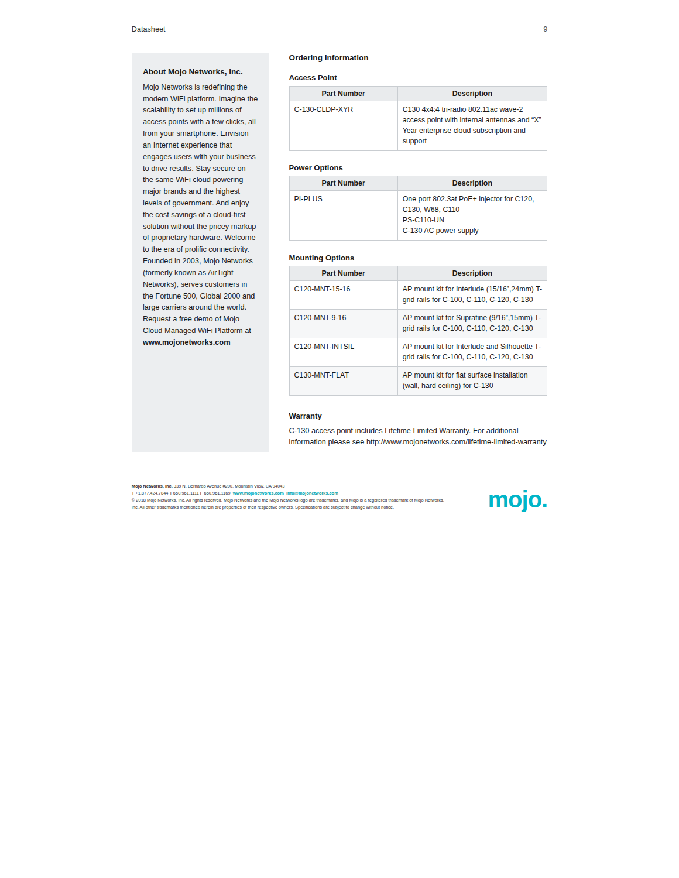Datasheet
9
About Mojo Networks, Inc.
Mojo Networks is redefining the modern WiFi platform. Imagine the scalability to set up millions of access points with a few clicks, all from your smartphone. Envision an Internet experience that engages users with your business to drive results. Stay secure on the same WiFi cloud powering major brands and the highest levels of government. And enjoy the cost savings of a cloud-first solution without the pricey markup of proprietary hardware. Welcome to the era of prolific connectivity. Founded in 2003, Mojo Networks (formerly known as AirTight Networks), serves customers in the Fortune 500, Global 2000 and large carriers around the world. Request a free demo of Mojo Cloud Managed WiFi Platform at www.mojonetworks.com
Ordering Information
Access Point
| Part Number | Description |
| --- | --- |
| C-130-CLDP-XYR | C130 4x4:4 tri-radio 802.11ac wave-2 access point with internal antennas and “X” Year enterprise cloud subscription and support |
Power Options
| Part Number | Description |
| --- | --- |
| PI-PLUS | One port 802.3at PoE+ injector for C120, C130, W68, C110 PS-C110-UN C-130 AC power supply |
Mounting Options
| Part Number | Description |
| --- | --- |
| C120-MNT-15-16 | AP mount kit for Interlude (15/16”,24mm) T-grid rails for C-100, C-110, C-120, C-130 |
| C120-MNT-9-16 | AP mount kit for Suprafine (9/16”,15mm) T-grid rails for C-100, C-110, C-120, C-130 |
| C120-MNT-INTSIL | AP mount kit for Interlude and Silhouette T-grid rails for C-100, C-110, C-120, C-130 |
| C130-MNT-FLAT | AP mount kit for flat surface installation (wall, hard ceiling) for C-130 |
Warranty
C-130 access point includes Lifetime Limited Warranty. For additional information please see http://www.mojonetworks.com/lifetime-limited-warranty
Mojo Networks, Inc. 339 N. Bernardo Avenue #200, Mountain View, CA 94043
T +1.877.424.7844 T 650.961.1111 F 650.961.1169 www.mojonetworks.com info@mojonetworks.com
© 2018 Mojo Networks, Inc. All rights reserved. Mojo Networks and the Mojo Networks logo are trademarks, and Mojo is a registered trademark of Mojo Networks, Inc. All other trademarks mentioned herein are properties of their respective owners. Specifications are subject to change without notice.
mojo.